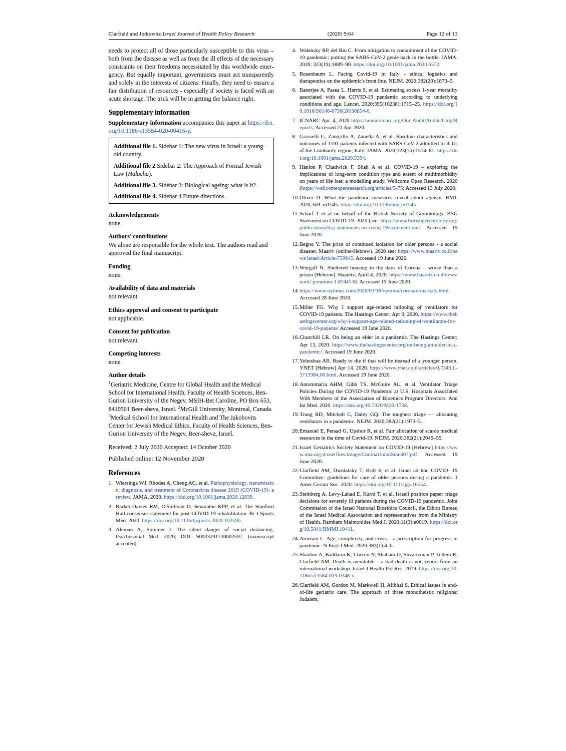Clarfield and Jotkowitz Israel Journal of Health Policy Research
(2020) 9:64
Page 12 of 13
needs to protect all of those particularly susceptible to this virus – both from the disease as well as from the ill effects of the necessary constraints on their freedoms necessitated by this worldwide emergency. But equally important, governments must act transparently and solely in the interests of citizens. Finally, they need to ensure a fair distribution of resources - especially if society is faced with an acute shortage. The trick will be in getting the balance right.
Supplementary information
Supplementary information accompanies this paper at https://doi.org/10.1186/s13584-020-00416-y.
Additional file 1. Sidebar 1: The new virus in Israel: a young-old country.
Additional file 2 Sidebar 2: The Approach of Formal Jewish Law (Halacha).
Additional file 3. Sidebar 3: Biological ageing: what is it?.
Additional file 4. Sidebar 4 Future directions.
Acknowledgements
none.
Authors’ contributions
We alone are responsible for the whole text. The authors read and approved the final manuscript.
Funding
none.
Availability of data and materials
not relevant.
Ethics approval and consent to participate
not applicable.
Consent for publication
not relevant.
Competing interests
none.
Author details
1Geriatric Medicine, Centre for Global Health and the Medical School for International Health, Faculty of Health Sciences, Ben-Gurion University of the Negev, MSIH-Bet Caroline, PO Box 653, 8410501 Beer-sheva, Israel. 2McGill University, Montreal, Canada. 3Medical School for International Health and The Jakobovits Center for Jewish Medical Ethics, Faculty of Health Sciences, Ben-Gurion University of the Negev, Beer-sheva, Israel.
Received: 2 July 2020 Accepted: 14 October 2020
Published online: 12 November 2020
References
Wiersinga WJ, Rhodes A, Cheng AC, et al. Pathophysiology, transmission, diagnosis, and treatment of Coronavirus disease 2019 (COVID-19): a review. JAMA. 2020. https://doi.org/10.1001/jama.2020.12839.
Barker-Davies RM, O'Sullivan O, Senaratne KPP, et al. The Stanford Hall consensus statement for post-COVID-19 rehabilitation. Br J Sports Med. 2020. https://doi.org/10.1136/bjsports-2020-102596.
Aleman A, Sommer I. The silent danger of social distancing. Psychosocial Med. 2020; DOI: S0033291720002597. (manuscript accepted).
Walensky RP, del Rio C. From mitigation to containment of the COVID-19 pandemic; putting the SARS-CoV-2 genie back in the bottle. JAMA. 2020; 323(19):1889–90. https://doi.org/10.1001/jama.2020.6572.
Rosenbaum L. Facing Covid-19 in Italy - ethics, logistics and therapeutics on the epidemic's front line. NEJM. 2020;382(20):1873–5.
Banerjee A, Pasea L, Harris S, et al. Estimating excess 1-year mortality associated with the COVID-19 pandemic according to underlying conditions and age. Lancet. 2020;395(10238):1715–25. https://doi.org/10.1016/S0140-6736(20)30854-0.
ICNARC Apr. 4, 2020 https://www.icnarc.org/Our-Audit/Audits/Cmp/Reports; Accessed 21 Apr 2020.
Grasselli G, Zangrillo A, Zanella A, et al. Baseline characteristics and outcomes of 1591 patients infected with SARS-CoV-2 admitted to ICUs of the Lombardy region, Italy. JAMA. 2020;323(16):1574–81. https://doi.org/10.1001/jama.2020.5394.
Hanlon P, Chadwick F, Shah A et al. COVID-19 – exploring the implications of long-term condition type and extent of multimorbidity on years of life lost: a modelling study. Wellcome Open Research. 2020 (https://wellcomeopenresearch.org/articles/5-75; Accessed 13 July 2020.
Oliver D. What the pandemic measures reveal about ageism. BMJ. 2020;369: m1545. https://doi.org/10.1136/bmj.m1545.
Scharf T et al on behalf of the British Society of Gerontology. BSG Statement on COVID-19. 2020 (see: https://www.britishgerontology.org/publications/bsg-statements-on-covid-19/statement-one. Accessed 19 June 2020.
Begno Y. The price of continued isolation for older persons - a social disaster. Maariv (online-Hebrew). 2020 see: https://www.maariv.co.il/news/israel/Article-759645. Accessed 19 June 2020.
Wurgaft N. Sheltered housing in the days of Corona – worse than a prison [Hebrew]. Haaretz; April 4, 2020. https://www.haaretz.co.il/news/nurit/.premium-1.8744538. Accessed 19 June 2020.
https://www.nytimes.com/2020/03/18/opinion/coronavirus-italy.html. Accessed 28 June 2020.
Miller FG. Why I support age-related rationing of ventilators for COVID-19 patients. The Hastings Center; Apr 9, 2020. https://www.thehastingscenter.org/why-i-support-age-related-rationing-of-ventilators-for-covid-19-patients/ Accessed 19 June 2020.
Churchill LR. On being an elder in a pandemic. The Hastings Center; Apr 13, 2020. https://www.thehastingscenter.org/on-being-an-elder-in-a-pandemic/. Accessed 19 June 2020.
Yehoshua AB. Ready to die if that will be instead of a younger person. YNET [Hebrew] Apr 14, 2020. https://www.ynet.co.il/articles/0,7340,L-5713984,00.html. Accessed 19 June 2020.
Antommaria AHM, Gibb TS, McGuire AL, et al. Ventilator Triage Policies During the COVID-19 Pandemic at U.S. Hospitals Associated With Members of the Association of Bioethics Program Directors. Ann Int Med. 2020. https://doi.org/10.7326/M20-1738.
Truog RD, Mitchell C, Daley GQ. The toughest triage — allocating ventilators in a pandemic. NEJM. 2020;382(21):1973–5.
Emanuel E, Persad G, Upshur R, et al. Fair allocation of scarce medical resources in the time of Covid-19. NEJM. 2020;382(21):2049–55.
Israel Geriatrics Society Statement on COVID-19 [Hebrew] https://www.ima.org.il/userfiles/image/CoronaUnionStand07.pdf. Accessed 19 June 2020.
Clarfield AM, Dwolatzky T, Brill S, et al. Israel ad hoc COVID- 19 Committee: guidelines for care of older persons during a pandemic. J Amer Geriatr Soc. 2020. https://doi.org/10.1111/jgs.16554.
Steinberg A, Levy-Lahad E, Karni T, et al. Israeli position paper: triage decisions for severely ill patients during the COVID-19 pandemic. Joint Commission of the Israel National Bioethics Council, the Ethics Bureau of the Israel Medical Association and representatives from the Ministry of Health. Rambam Maimonides Med J. 2020;11(3):e0019. https://doi.org/10.5041/RMMJ.10411.
Aronson L. Age, complexity, and crisis – a prescription for progress in pandemic. N Engl J Med. 2020;383(1):4–6.
Shaulov A, Baddarni K, Cherny N, Shaham D, Shvartzman P, Tellem R, Clarfield AM. Death is inevitable – a bad death is not; report from an international workshop. Israel J Health Pol Res. 2019. https://doi.org/10.1186/s13584-019-0348-y.
Clarfield AM, Gordon M, Markwell H, Alibhai S. Ethical issues in end-of-life geriatric care. The approach of three monotheistic religions: Judaism,